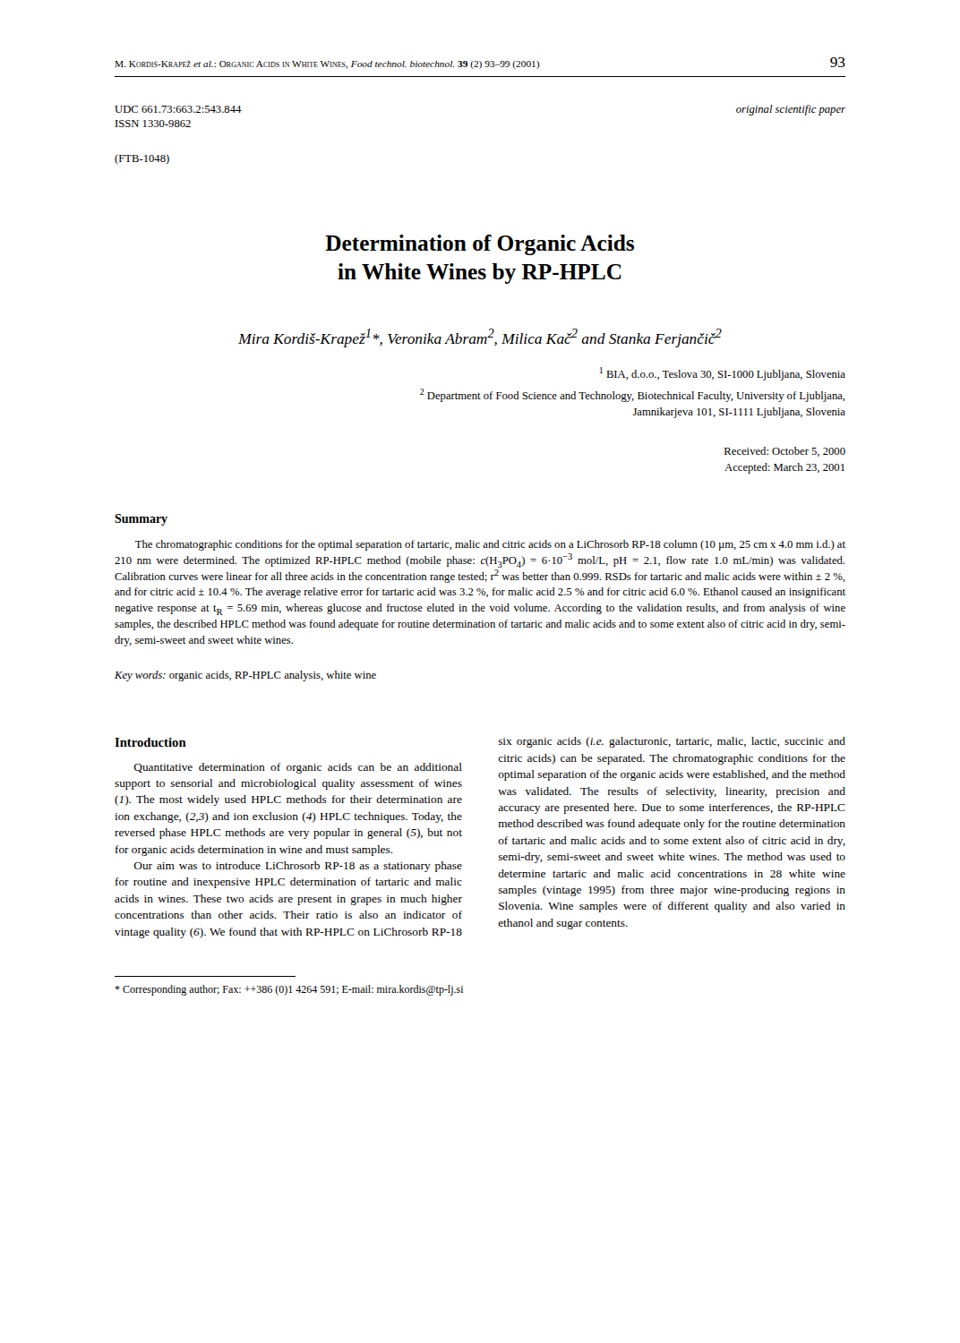M. Kordiš-Krapež et al.: Organic Acids in White Wines, Food technol. biotechnol. 39 (2) 93–99 (2001)
93
UDC 661.73:663.2:543.844
ISSN 1330-9862
original scientific paper
(FTB-1048)
Determination of Organic Acids
in White Wines by RP-HPLC
Mira Kordiš-Krapež1*, Veronika Abram2, Milica Kač2 and Stanka Ferjančič2
1 BIA, d.o.o., Teslova 30, SI-1000 Ljubljana, Slovenia
2 Department of Food Science and Technology, Biotechnical Faculty, University of Ljubljana,
Jamnikarjeva 101, SI-1111 Ljubljana, Slovenia
Received: October 5, 2000
Accepted: March 23, 2001
Summary
The chromatographic conditions for the optimal separation of tartaric, malic and citric acids on a LiChrosorb RP-18 column (10 µm, 25 cm x 4.0 mm i.d.) at 210 nm were determined. The optimized RP-HPLC method (mobile phase: c(H3PO4) = 6·10−3 mol/L, pH = 2.1, flow rate 1.0 mL/min) was validated. Calibration curves were linear for all three acids in the concentration range tested; r2 was better than 0.999. RSDs for tartaric and malic acids were within ± 2 %, and for citric acid ± 10.4 %. The average relative error for tartaric acid was 3.2 %, for malic acid 2.5 % and for citric acid 6.0 %. Ethanol caused an insignificant negative response at tR = 5.69 min, whereas glucose and fructose eluted in the void volume. According to the validation results, and from analysis of wine samples, the described HPLC method was found adequate for routine determination of tartaric and malic acids and to some extent also of citric acid in dry, semi-dry, semi-sweet and sweet white wines.
Key words: organic acids, RP-HPLC analysis, white wine
Introduction
Quantitative determination of organic acids can be an additional support to sensorial and microbiological quality assessment of wines (1). The most widely used HPLC methods for their determination are ion exchange, (2,3) and ion exclusion (4) HPLC techniques. Today, the reversed phase HPLC methods are very popular in general (5), but not for organic acids determination in wine and must samples.
Our aim was to introduce LiChrosorb RP-18 as a stationary phase for routine and inexpensive HPLC determination of tartaric and malic acids in wines. These two acids are present in grapes in much higher concentrations than other acids. Their ratio is also an indicator of vintage quality (6). We found that with RP-HPLC on LiChrosorb RP-18 six organic acids (i.e. galacturonic, tartaric, malic, lactic, succinic and citric acids) can be separated. The chromatographic conditions for the optimal separation of the organic acids were established, and the method was validated. The results of selectivity, linearity, precision and accuracy are presented here. Due to some interferences, the RP-HPLC method described was found adequate only for the routine determination of tartaric and malic acids and to some extent also of citric acid in dry, semi-dry, semi-sweet and sweet white wines. The method was used to determine tartaric and malic acid concentrations in 28 white wine samples (vintage 1995) from three major wine-producing regions in Slovenia. Wine samples were of different quality and also varied in ethanol and sugar contents.
* Corresponding author; Fax: ++386 (0)1 4264 591; E-mail: mira.kordis@tp-lj.si